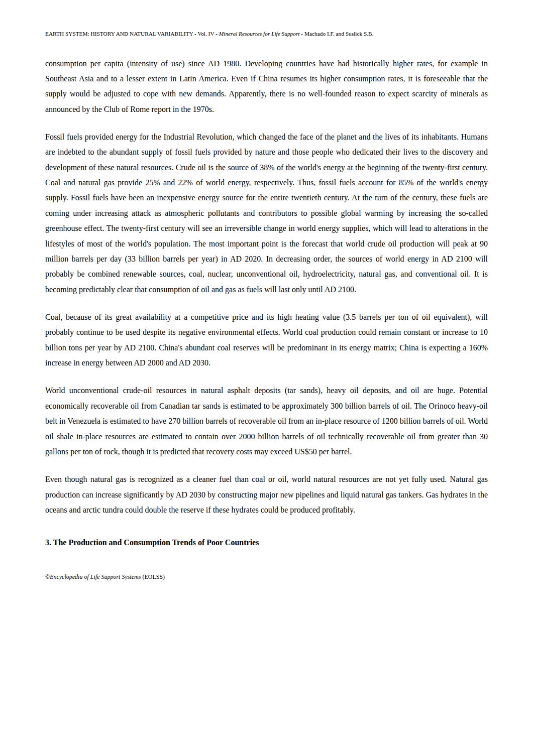EARTH SYSTEM: HISTORY AND NATURAL VARIABILITY - Vol. IV - Mineral Resources for Life Support - Machado I.F. and Suslick S.B.
consumption per capita (intensity of use) since AD 1980. Developing countries have had historically higher rates, for example in Southeast Asia and to a lesser extent in Latin America. Even if China resumes its higher consumption rates, it is foreseeable that the supply would be adjusted to cope with new demands. Apparently, there is no well-founded reason to expect scarcity of minerals as announced by the Club of Rome report in the 1970s.
Fossil fuels provided energy for the Industrial Revolution, which changed the face of the planet and the lives of its inhabitants. Humans are indebted to the abundant supply of fossil fuels provided by nature and those people who dedicated their lives to the discovery and development of these natural resources. Crude oil is the source of 38% of the world's energy at the beginning of the twenty-first century. Coal and natural gas provide 25% and 22% of world energy, respectively. Thus, fossil fuels account for 85% of the world's energy supply. Fossil fuels have been an inexpensive energy source for the entire twentieth century. At the turn of the century, these fuels are coming under increasing attack as atmospheric pollutants and contributors to possible global warming by increasing the so-called greenhouse effect. The twenty-first century will see an irreversible change in world energy supplies, which will lead to alterations in the lifestyles of most of the world's population. The most important point is the forecast that world crude oil production will peak at 90 million barrels per day (33 billion barrels per year) in AD 2020. In decreasing order, the sources of world energy in AD 2100 will probably be combined renewable sources, coal, nuclear, unconventional oil, hydroelectricity, natural gas, and conventional oil. It is becoming predictably clear that consumption of oil and gas as fuels will last only until AD 2100.
Coal, because of its great availability at a competitive price and its high heating value (3.5 barrels per ton of oil equivalent), will probably continue to be used despite its negative environmental effects. World coal production could remain constant or increase to 10 billion tons per year by AD 2100. China's abundant coal reserves will be predominant in its energy matrix; China is expecting a 160% increase in energy between AD 2000 and AD 2030.
World unconventional crude-oil resources in natural asphalt deposits (tar sands), heavy oil deposits, and oil are huge. Potential economically recoverable oil from Canadian tar sands is estimated to be approximately 300 billion barrels of oil. The Orinoco heavy-oil belt in Venezuela is estimated to have 270 billion barrels of recoverable oil from an in-place resource of 1200 billion barrels of oil. World oil shale in-place resources are estimated to contain over 2000 billion barrels of oil technically recoverable oil from greater than 30 gallons per ton of rock, though it is predicted that recovery costs may exceed US$50 per barrel.
Even though natural gas is recognized as a cleaner fuel than coal or oil, world natural resources are not yet fully used. Natural gas production can increase significantly by AD 2030 by constructing major new pipelines and liquid natural gas tankers. Gas hydrates in the oceans and arctic tundra could double the reserve if these hydrates could be produced profitably.
3. The Production and Consumption Trends of Poor Countries
©Encyclopedia of Life Support Systems (EOLSS)